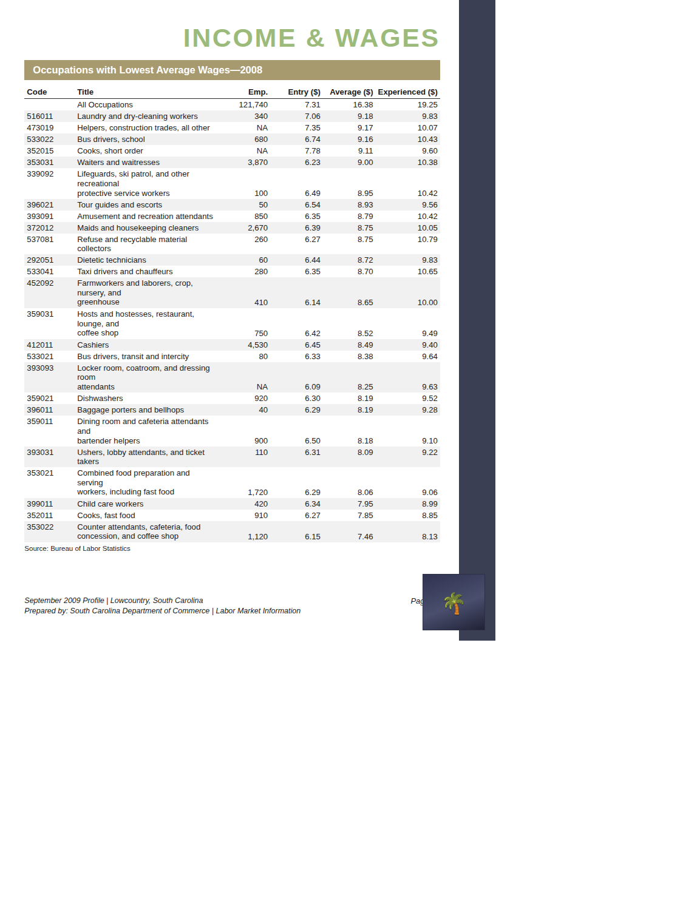INCOME & WAGES
Occupations with Lowest Average Wages—2008
| Code | Title | Emp. | Entry ($) | Average ($) | Experienced ($) |
| --- | --- | --- | --- | --- | --- |
| | All Occupations | 121,740 | 7.31 | 16.38 | 19.25 |
| 516011 | Laundry and dry-cleaning workers | 340 | 7.06 | 9.18 | 9.83 |
| 473019 | Helpers, construction trades, all other | NA | 7.35 | 9.17 | 10.07 |
| 533022 | Bus drivers, school | 680 | 6.74 | 9.16 | 10.43 |
| 352015 | Cooks, short order | NA | 7.78 | 9.11 | 9.60 |
| 353031 | Waiters and waitresses | 3,870 | 6.23 | 9.00 | 10.38 |
| 339092 | Lifeguards, ski patrol, and other recreational protective service workers | 100 | 6.49 | 8.95 | 10.42 |
| 396021 | Tour guides and escorts | 50 | 6.54 | 8.93 | 9.56 |
| 393091 | Amusement and recreation attendants | 850 | 6.35 | 8.79 | 10.42 |
| 372012 | Maids and housekeeping cleaners | 2,670 | 6.39 | 8.75 | 10.05 |
| 537081 | Refuse and recyclable material collectors | 260 | 6.27 | 8.75 | 10.79 |
| 292051 | Dietetic technicians | 60 | 6.44 | 8.72 | 9.83 |
| 533041 | Taxi drivers and chauffeurs | 280 | 6.35 | 8.70 | 10.65 |
| 452092 | Farmworkers and laborers, crop, nursery, and greenhouse | 410 | 6.14 | 8.65 | 10.00 |
| 359031 | Hosts and hostesses, restaurant, lounge, and coffee shop | 750 | 6.42 | 8.52 | 9.49 |
| 412011 | Cashiers | 4,530 | 6.45 | 8.49 | 9.40 |
| 533021 | Bus drivers, transit and intercity | 80 | 6.33 | 8.38 | 9.64 |
| 393093 | Locker room, coatroom, and dressing room attendants | NA | 6.09 | 8.25 | 9.63 |
| 359021 | Dishwashers | 920 | 6.30 | 8.19 | 9.52 |
| 396011 | Baggage porters and bellhops | 40 | 6.29 | 8.19 | 9.28 |
| 359011 | Dining room and cafeteria attendants and bartender helpers | 900 | 6.50 | 8.18 | 9.10 |
| 393031 | Ushers, lobby attendants, and ticket takers | 110 | 6.31 | 8.09 | 9.22 |
| 353021 | Combined food preparation and serving workers, including fast food | 1,720 | 6.29 | 8.06 | 9.06 |
| 399011 | Child care workers | 420 | 6.34 | 7.95 | 8.99 |
| 352011 | Cooks, fast food | 910 | 6.27 | 7.85 | 8.85 |
| 353022 | Counter attendants, cafeteria, food concession, and coffee shop | 1,120 | 6.15 | 7.46 | 8.13 |
Source: Bureau of Labor Statistics
September 2009 Profile | Lowcountry, South Carolina
Prepared by: South Carolina Department of Commerce | Labor Market Information
Page 14
🌴